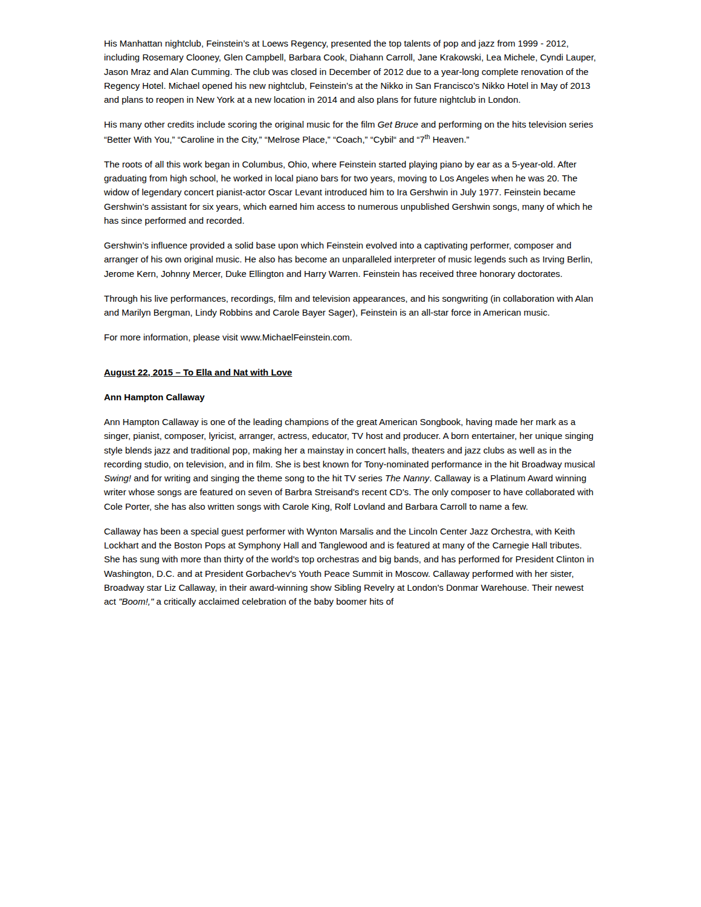His Manhattan nightclub, Feinstein’s at Loews Regency, presented the top talents of pop and jazz from 1999 - 2012, including Rosemary Clooney, Glen Campbell, Barbara Cook, Diahann Carroll, Jane Krakowski, Lea Michele, Cyndi Lauper, Jason Mraz and Alan Cumming. The club was closed in December of 2012 due to a year-long complete renovation of the Regency Hotel. Michael opened his new nightclub, Feinstein’s at the Nikko in San Francisco’s Nikko Hotel in May of 2013 and plans to reopen in New York at a new location in 2014 and also plans for future nightclub in London.
His many other credits include scoring the original music for the film Get Bruce and performing on the hits television series “Better With You,” “Caroline in the City,” “Melrose Place,” “Coach,” “Cybil“ and “7th Heaven.”
The roots of all this work began in Columbus, Ohio, where Feinstein started playing piano by ear as a 5-year-old. After graduating from high school, he worked in local piano bars for two years, moving to Los Angeles when he was 20. The widow of legendary concert pianist-actor Oscar Levant introduced him to Ira Gershwin in July 1977. Feinstein became Gershwin’s assistant for six years, which earned him access to numerous unpublished Gershwin songs, many of which he has since performed and recorded.
Gershwin’s influence provided a solid base upon which Feinstein evolved into a captivating performer, composer and arranger of his own original music. He also has become an unparalleled interpreter of music legends such as Irving Berlin, Jerome Kern, Johnny Mercer, Duke Ellington and Harry Warren. Feinstein has received three honorary doctorates.
Through his live performances, recordings, film and television appearances, and his songwriting (in collaboration with Alan and Marilyn Bergman, Lindy Robbins and Carole Bayer Sager), Feinstein is an all-star force in American music.
For more information, please visit www.MichaelFeinstein.com.
August 22, 2015 – To Ella and Nat with Love
Ann Hampton Callaway
Ann Hampton Callaway is one of the leading champions of the great American Songbook, having made her mark as a singer, pianist, composer, lyricist, arranger, actress, educator, TV host and producer. A born entertainer, her unique singing style blends jazz and traditional pop, making her a mainstay in concert halls, theaters and jazz clubs as well as in the recording studio, on television, and in film. She is best known for Tony-nominated performance in the hit Broadway musical Swing! and for writing and singing the theme song to the hit TV series The Nanny. Callaway is a Platinum Award winning writer whose songs are featured on seven of Barbra Streisand's recent CD's. The only composer to have collaborated with Cole Porter, she has also written songs with Carole King, Rolf Lovland and Barbara Carroll to name a few.
Callaway has been a special guest performer with Wynton Marsalis and the Lincoln Center Jazz Orchestra, with Keith Lockhart and the Boston Pops at Symphony Hall and Tanglewood and is featured at many of the Carnegie Hall tributes. She has sung with more than thirty of the world's top orchestras and big bands, and has performed for President Clinton in Washington, D.C. and at President Gorbachev's Youth Peace Summit in Moscow. Callaway performed with her sister, Broadway star Liz Callaway, in their award-winning show Sibling Revelry at London's Donmar Warehouse. Their newest act "Boom!," a critically acclaimed celebration of the baby boomer hits of